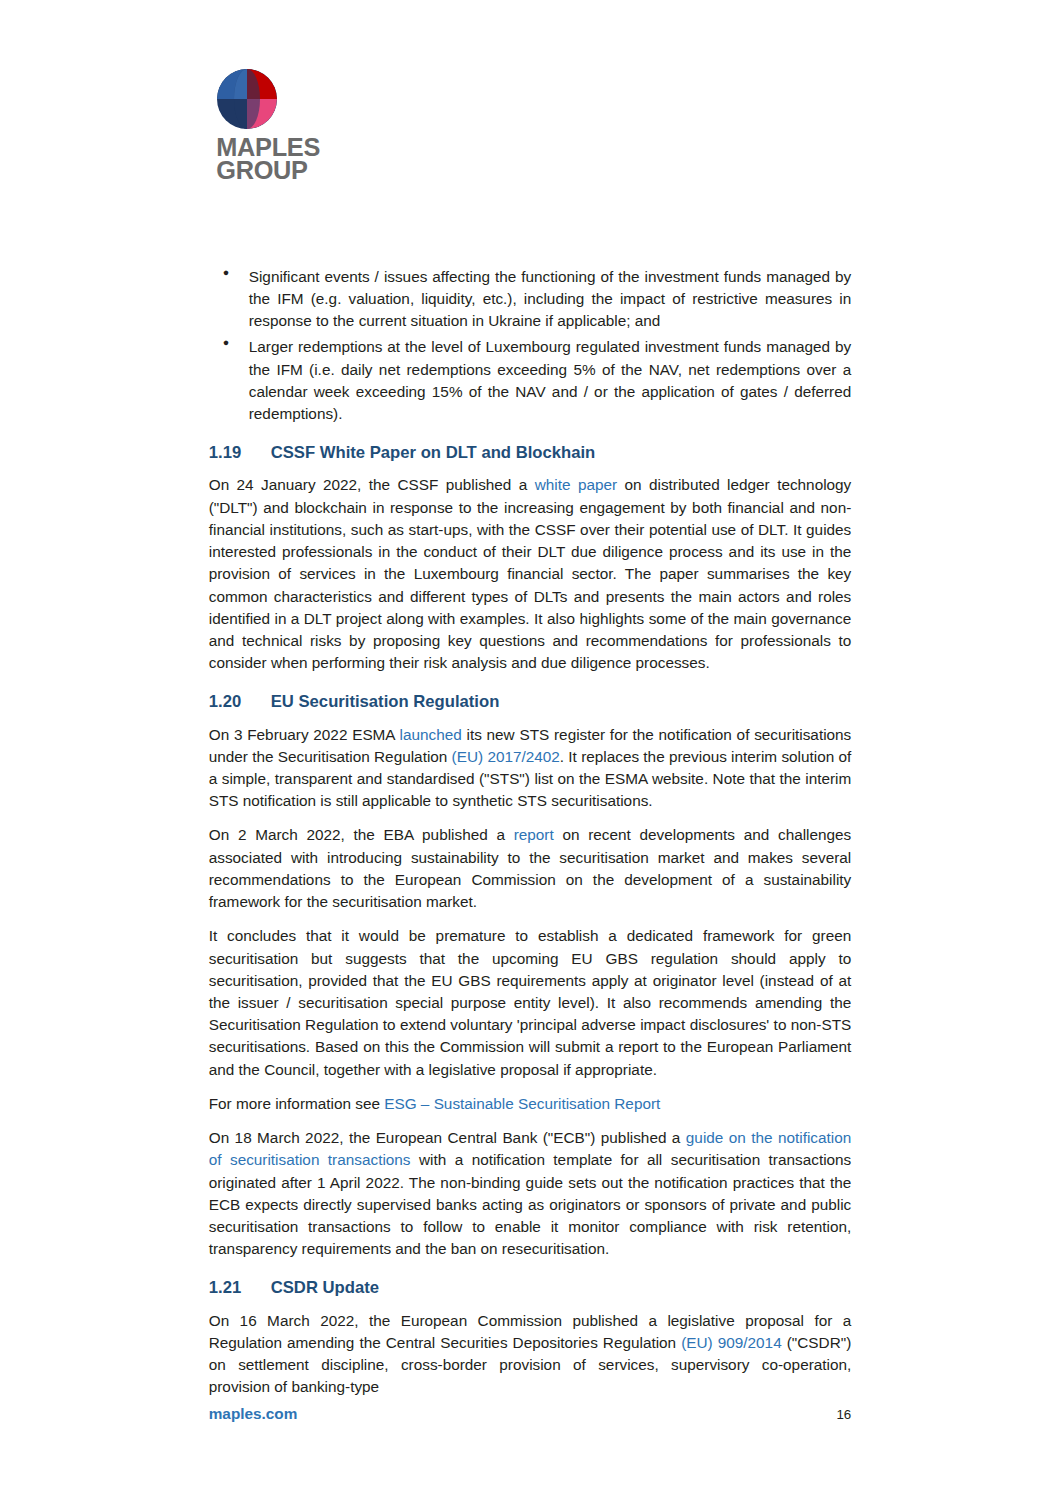MAPLES
GROUP
Significant events / issues affecting the functioning of the investment funds managed by the IFM (e.g. valuation, liquidity, etc.), including the impact of restrictive measures in response to the current situation in Ukraine if applicable; and
Larger redemptions at the level of Luxembourg regulated investment funds managed by the IFM (i.e. daily net redemptions exceeding 5% of the NAV, net redemptions over a calendar week exceeding 15% of the NAV and / or the application of gates / deferred redemptions).
1.19 CSSF White Paper on DLT and Blockhain
On 24 January 2022, the CSSF published a white paper on distributed ledger technology ("DLT") and blockchain in response to the increasing engagement by both financial and non-financial institutions, such as start-ups, with the CSSF over their potential use of DLT. It guides interested professionals in the conduct of their DLT due diligence process and its use in the provision of services in the Luxembourg financial sector. The paper summarises the key common characteristics and different types of DLTs and presents the main actors and roles identified in a DLT project along with examples. It also highlights some of the main governance and technical risks by proposing key questions and recommendations for professionals to consider when performing their risk analysis and due diligence processes.
1.20 EU Securitisation Regulation
On 3 February 2022 ESMA launched its new STS register for the notification of securitisations under the Securitisation Regulation (EU) 2017/2402. It replaces the previous interim solution of a simple, transparent and standardised ("STS") list on the ESMA website. Note that the interim STS notification is still applicable to synthetic STS securitisations.
On 2 March 2022, the EBA published a report on recent developments and challenges associated with introducing sustainability to the securitisation market and makes several recommendations to the European Commission on the development of a sustainability framework for the securitisation market.
It concludes that it would be premature to establish a dedicated framework for green securitisation but suggests that the upcoming EU GBS regulation should apply to securitisation, provided that the EU GBS requirements apply at originator level (instead of at the issuer / securitisation special purpose entity level). It also recommends amending the Securitisation Regulation to extend voluntary 'principal adverse impact disclosures' to non-STS securitisations. Based on this the Commission will submit a report to the European Parliament and the Council, together with a legislative proposal if appropriate.
For more information see ESG – Sustainable Securitisation Report
On 18 March 2022, the European Central Bank ("ECB") published a guide on the notification of securitisation transactions with a notification template for all securitisation transactions originated after 1 April 2022. The non-binding guide sets out the notification practices that the ECB expects directly supervised banks acting as originators or sponsors of private and public securitisation transactions to follow to enable it monitor compliance with risk retention, transparency requirements and the ban on resecuritisation.
1.21 CSDR Update
On 16 March 2022, the European Commission published a legislative proposal for a Regulation amending the Central Securities Depositories Regulation (EU) 909/2014 ("CSDR") on settlement discipline, cross-border provision of services, supervisory co-operation, provision of banking-type
maples.com 16